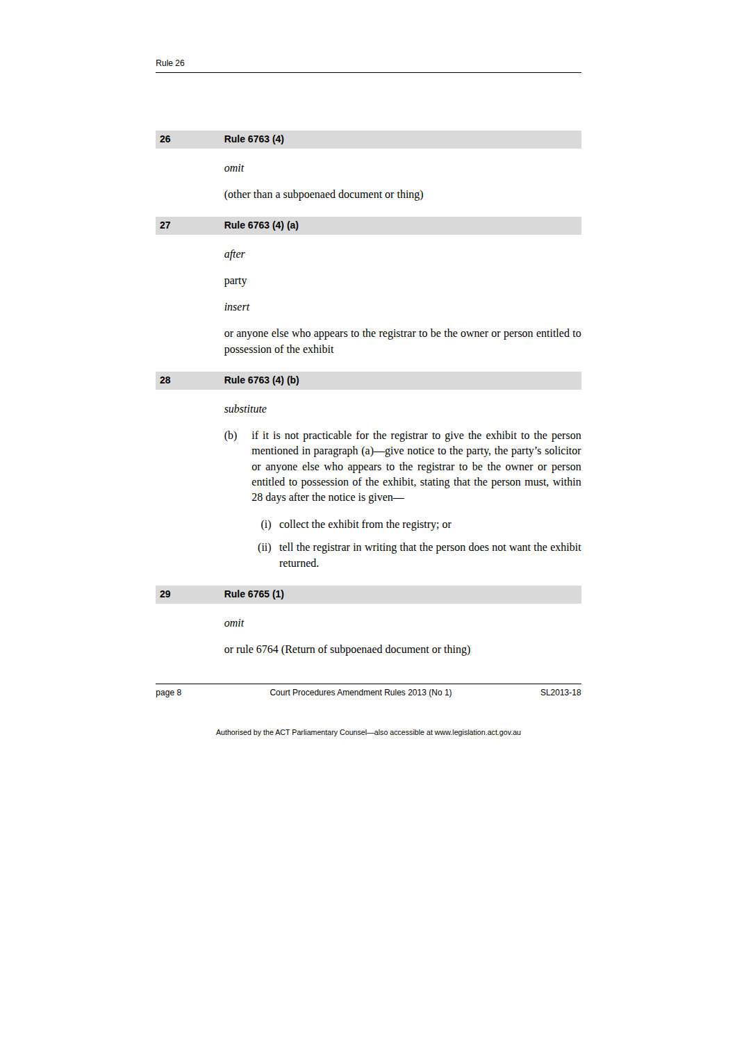Rule 26
26 Rule 6763 (4)
omit
(other than a subpoenaed document or thing)
27 Rule 6763 (4) (a)
after
party
insert
or anyone else who appears to the registrar to be the owner or person entitled to possession of the exhibit
28 Rule 6763 (4) (b)
substitute
(b) if it is not practicable for the registrar to give the exhibit to the person mentioned in paragraph (a)—give notice to the party, the party’s solicitor or anyone else who appears to the registrar to be the owner or person entitled to possession of the exhibit, stating that the person must, within 28 days after the notice is given—
(i) collect the exhibit from the registry; or
(ii) tell the registrar in writing that the person does not want the exhibit returned.
29 Rule 6765 (1)
omit
or rule 6764 (Return of subpoenaed document or thing)
page 8
Court Procedures Amendment Rules 2013 (No 1)
SL2013-18
Authorised by the ACT Parliamentary Counsel—also accessible at www.legislation.act.gov.au